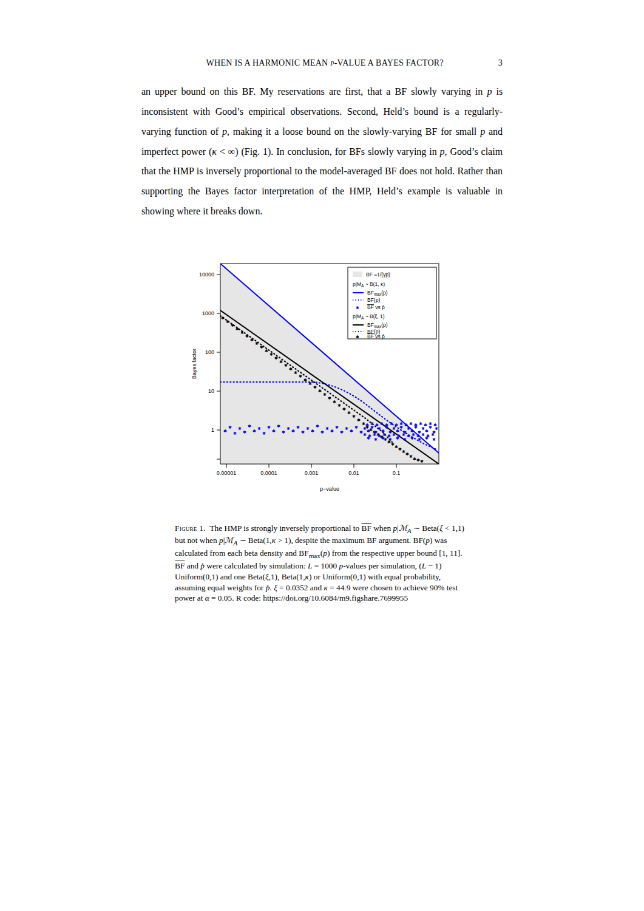WHEN IS A HARMONIC MEAN p-VALUE A BAYES FACTOR? 3
an upper bound on this BF. My reservations are first, that a BF slowly varying in p is inconsistent with Good’s empirical observations. Second, Held’s bound is a regularly-varying function of p, making it a loose bound on the slowly-varying BF for small p and imperfect power (κ < ∞) (Fig. 1). In conclusion, for BFs slowly varying in p, Good’s claim that the HMP is inversely proportional to the model-averaged BF does not hold. Rather than supporting the Bayes factor interpretation of the HMP, Held’s example is valuable in showing where it breaks down.
10000 1000 100 10 1 Bayes factor 0.00001 0.0001 0.001 0.01 0.1 p−value ✱ ✱ ✱ ✱ ✱ ✱ ✱ ✱ ✱ ✱ ✱ ✱ ✱ ✱ ✱ ✱ ✱ ✱ ✱ ✱ ✱ ✱ ✱ ✱ ✱ ✱ ✱ ✱ ✱ ✱ ✱ ✱ ✱ ✱ ✱ ✱ ✱ ✱ ✱ ✱ ✱ ✱ ✱ ✱ ✱ ✱ ✱ ✱ ✱ ✱ ✱ ✱ ✱ ✱ ✱ ✱ ✱ ✱ ✱ ✱ ✱ ✱ ✱ ✱ ✱ ✱ ✱ ✱ ✱ ✱ ✱ ✱ ✱ ✱ ✱ ✱ ✱ ✱ ✱ ✱ ✱ ✱ ✱ ✱ ✱ ✱ ✱ ✱ ✱ ✱ ✱ ✱ ✱ ✱ ✱ ✱ ✱ ✱ ✱ ✱ ✱ ✱ ✱ ✱ ✱ ✱ ✱ ✱ ✱ ✱ ✱ ✱ ✱ ✱ ✱ ✱ ✱ ✱ ✱ ✱ ✱ ✱ ✱ ✱ ✱ ✱ ✱ ✱ ✱ ✱ ✱ ✱ ✱ ✱ ✱ ✱ BF =1/(γp) p|MA ~ B(1, κ) BFmax(p) BF(p) ✱ BF vs p̊ p|MA ~ B(ξ, 1) BFmax(p) BF(p) ✱ BF vs p̊
Figure 1. The HMP is strongly inversely proportional to BF when p|ℳA ∼ Beta(ξ < 1,1) but not when p|ℳA ∼ Beta(1,κ > 1), despite the maximum BF argument. BF(p) was calculated from each beta density and BFmax(p) from the respective upper bound [1, 11]. BF and p̊ were calculated by simulation: L = 1000 p-values per simulation, (L − 1) Uniform(0,1) and one Beta(ξ,1), Beta(1,κ) or Uniform(0,1) with equal probability, assuming equal weights for p̊. ξ = 0.0352 and κ = 44.9 were chosen to achieve 90% test power at α = 0.05. R code: https://doi.org/10.6084/m9.figshare.7699955